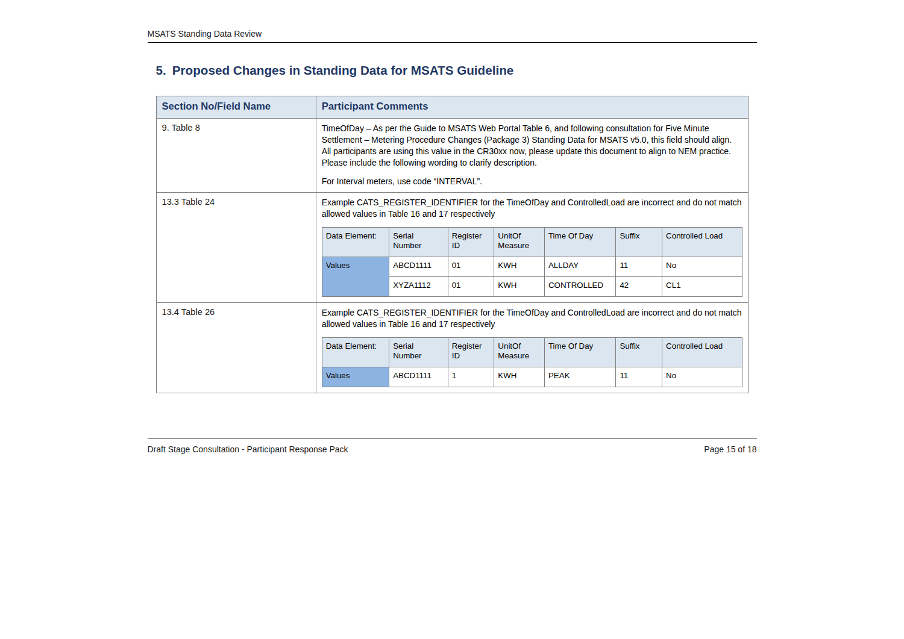MSATS Standing Data Review
5. Proposed Changes in Standing Data for MSATS Guideline
| Section No/Field Name | Participant Comments |
| --- | --- |
| 9. Table 8 | TimeOfDay – As per the Guide to MSATS Web Portal Table 6, and following consultation for Five Minute Settlement – Metering Procedure Changes (Package 3) Standing Data for MSATS v5.0, this field should align. All participants are using this value in the CR30xx now, please update this document to align to NEM practice. Please include the following wording to clarify description. For Interval meters, use code “INTERVAL”. |
| 13.3 Table 24 | Example CATS_REGISTER_IDENTIFIER for the TimeOfDay and ControlledLoad are incorrect and do not match allowed values in Table 16 and 17 respectively / Data Element: / Serial Number / Register ID / UnitOf Measure / Time Of Day / Suffix / Controlled Load / / Values / ABCD1111 / 01 / KWH / ALLDAY / 11 / No / / XYZA1112 / 01 / KWH / CONTROLLED / 42 / CL1 / |
| 13.4 Table 26 | Example CATS_REGISTER_IDENTIFIER for the TimeOfDay and ControlledLoad are incorrect and do not match allowed values in Table 16 and 17 respectively / Data Element: / Serial Number / Register ID / UnitOf Measure / Time Of Day / Suffix / Controlled Load / / Values / ABCD1111 / 1 / KWH / PEAK / 11 / No / |
Draft Stage Consultation - Participant Response Pack
Page 15 of 18